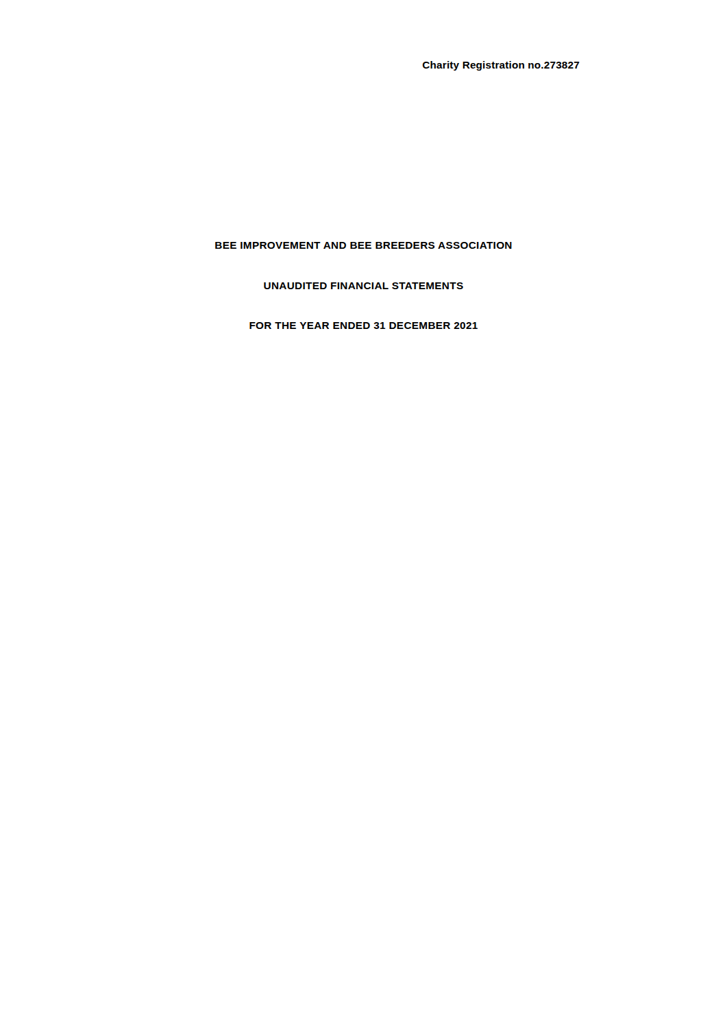Charity Registration no.273827
BEE IMPROVEMENT AND BEE BREEDERS ASSOCIATION
UNAUDITED FINANCIAL STATEMENTS
FOR THE YEAR ENDED 31 DECEMBER 2021